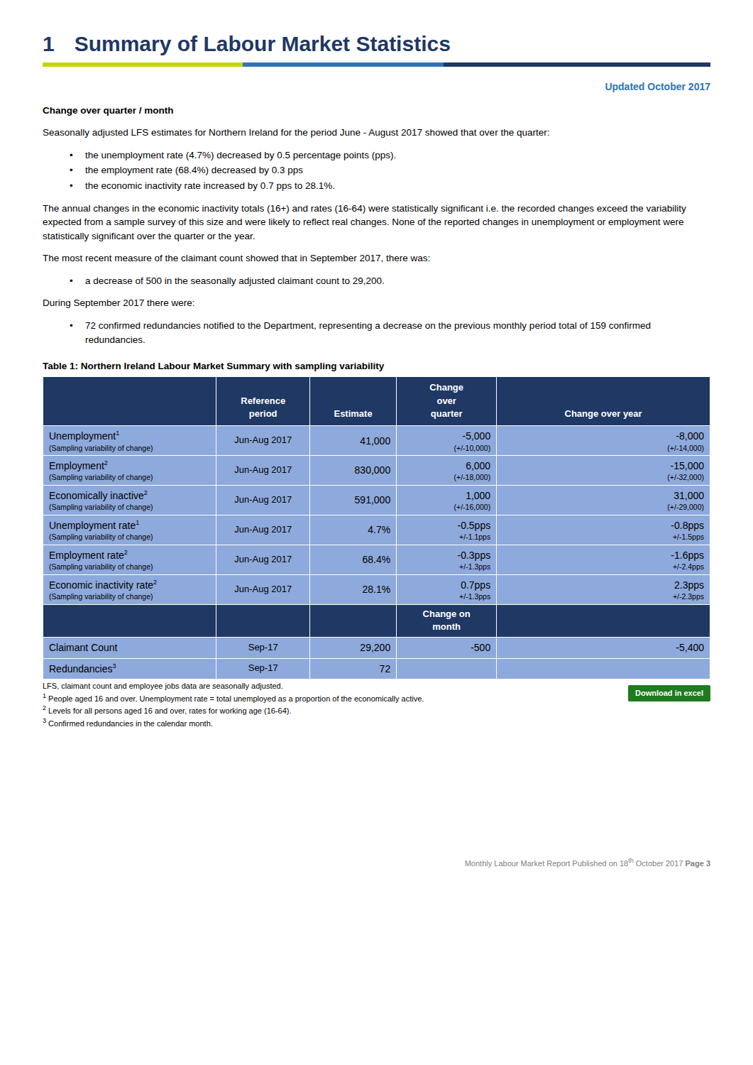1 Summary of Labour Market Statistics
Updated October 2017
Change over quarter / month
Seasonally adjusted LFS estimates for Northern Ireland for the period June - August 2017 showed that over the quarter:
the unemployment rate (4.7%) decreased by 0.5 percentage points (pps).
the employment rate (68.4%) decreased by 0.3 pps
the economic inactivity rate increased by 0.7 pps to 28.1%.
The annual changes in the economic inactivity totals (16+) and rates (16-64) were statistically significant i.e. the recorded changes exceed the variability expected from a sample survey of this size and were likely to reflect real changes. None of the reported changes in unemployment or employment were statistically significant over the quarter or the year.
The most recent measure of the claimant count showed that in September 2017, there was:
a decrease of 500 in the seasonally adjusted claimant count to 29,200.
During September 2017 there were:
72 confirmed redundancies notified to the Department, representing a decrease on the previous monthly period total of 159 confirmed redundancies.
Table 1: Northern Ireland Labour Market Summary with sampling variability
| | Reference period | Estimate | Change over quarter | Change over year |
| --- | --- | --- | --- | --- |
| Unemployment 1 (Sampling variability of change) | Jun-Aug 2017 | 41,000 | -5,000 (+/-10,000) | -8,000 (+/-14,000) |
| Employment 2 (Sampling variability of change) | Jun-Aug 2017 | 830,000 | 6,000 (+/-18,000) | -15,000 (+/-32,000) |
| Economically inactive 2 (Sampling variability of change) | Jun-Aug 2017 | 591,000 | 1,000 (+/-16,000) | 31,000 (+/-29,000) |
| Unemployment rate 1 (Sampling variability of change) | Jun-Aug 2017 | 4.7% | -0.5pps +/-1.1pps | -0.8pps +/-1.5pps |
| Employment rate 2 (Sampling variability of change) | Jun-Aug 2017 | 68.4% | -0.3pps +/-1.3pps | -1.6pps +/-2.4pps |
| Economic inactivity rate 2 (Sampling variability of change) | Jun-Aug 2017 | 28.1% | 0.7pps +/-1.3pps | 2.3pps +/-2.3pps |
| | | | Change on month | |
| Claimant Count | Sep-17 | 29,200 | -500 | -5,400 |
| Redundancies 3 | Sep-17 | 72 | | |
Download in excel
LFS, claimant count and employee jobs data are seasonally adjusted.
1 People aged 16 and over. Unemployment rate = total unemployed as a proportion of the economically active.
2 Levels for all persons aged 16 and over, rates for working age (16-64).
3 Confirmed redundancies in the calendar month.
Monthly Labour Market Report Published on 18th October 2017 Page 3